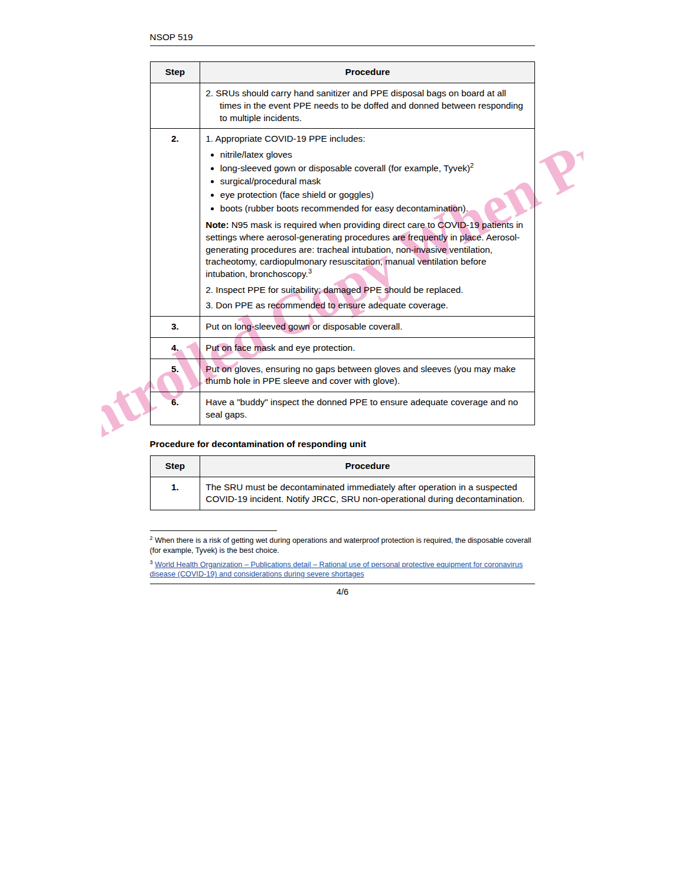Uncontrolled Copy When Printed
NSOP 519
| Step | Procedure |
| --- | --- |
| | 2. SRUs should carry hand sanitizer and PPE disposal bags on board at all times in the event PPE needs to be doffed and donned between responding to multiple incidents. |
| 2. | 1. Appropriate COVID-19 PPE includes: nitrile/latex gloves long-sleeved gown or disposable coverall (for example, Tyvek) 2 surgical/procedural mask eye protection (face shield or goggles) boots (rubber boots recommended for easy decontamination). Note: N95 mask is required when providing direct care to COVID-19 patients in settings where aerosol-generating procedures are frequently in place. Aerosol-generating procedures are: tracheal intubation, non-invasive ventilation, tracheotomy, cardiopulmonary resuscitation, manual ventilation before intubation, bronchoscopy. 3 2. Inspect PPE for suitability; damaged PPE should be replaced. 3. Don PPE as recommended to ensure adequate coverage. |
| 3. | Put on long-sleeved gown or disposable coverall. |
| 4. | Put on face mask and eye protection. |
| 5. | Put on gloves, ensuring no gaps between gloves and sleeves (you may make thumb hole in PPE sleeve and cover with glove). |
| 6. | Have a "buddy" inspect the donned PPE to ensure adequate coverage and no seal gaps. |
Procedure for decontamination of responding unit
| Step | Procedure |
| --- | --- |
| 1. | The SRU must be decontaminated immediately after operation in a suspected COVID-19 incident. Notify JRCC, SRU non-operational during decontamination. |
2 When there is a risk of getting wet during operations and waterproof protection is required, the disposable coverall (for example, Tyvek) is the best choice.
3 World Health Organization – Publications detail – Rational use of personal protective equipment for coronavirus disease (COVID-19) and considerations during severe shortages
4/6